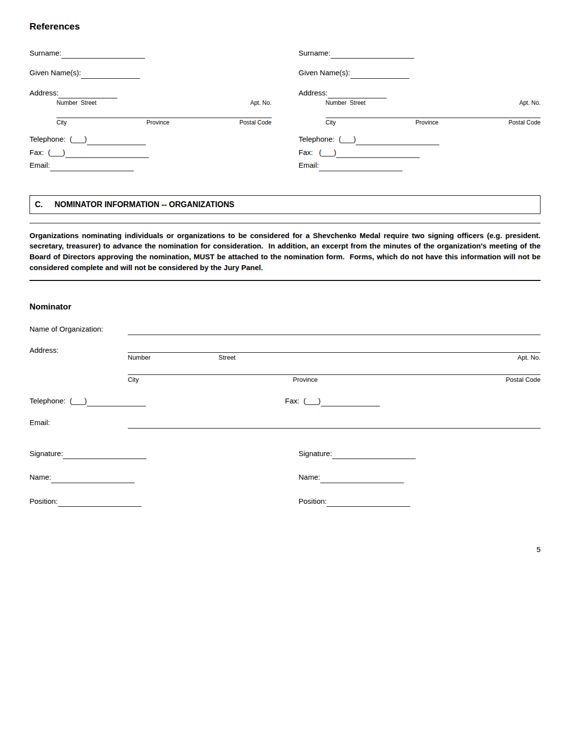References
Surname:
Given Name(s):
Address:
Number Street Apt. No.
City Province Postal Code
Telephone: (___)
Fax: (___)
Email:
Surname:
Given Name(s):
Address:
Number Street Apt. No.
City Province Postal Code
Telephone: (___)
Fax: (___)
Email:
C. NOMINATOR INFORMATION -- ORGANIZATIONS
Organizations nominating individuals or organizations to be considered for a Shevchenko Medal require two signing officers (e.g. president. secretary, treasurer) to advance the nomination for consideration. In addition, an excerpt from the minutes of the organization's meeting of the Board of Directors approving the nomination, MUST be attached to the nomination form. Forms, which do not have this information will not be considered complete and will not be considered by the Jury Panel.
Nominator
Name of Organization:
Address:
Number Street Apt. No.
City Province Postal Code
Telephone: (___)
Fax: (___)
Email:
Signature:
Name:
Position:
Signature:
Name:
Position:
5